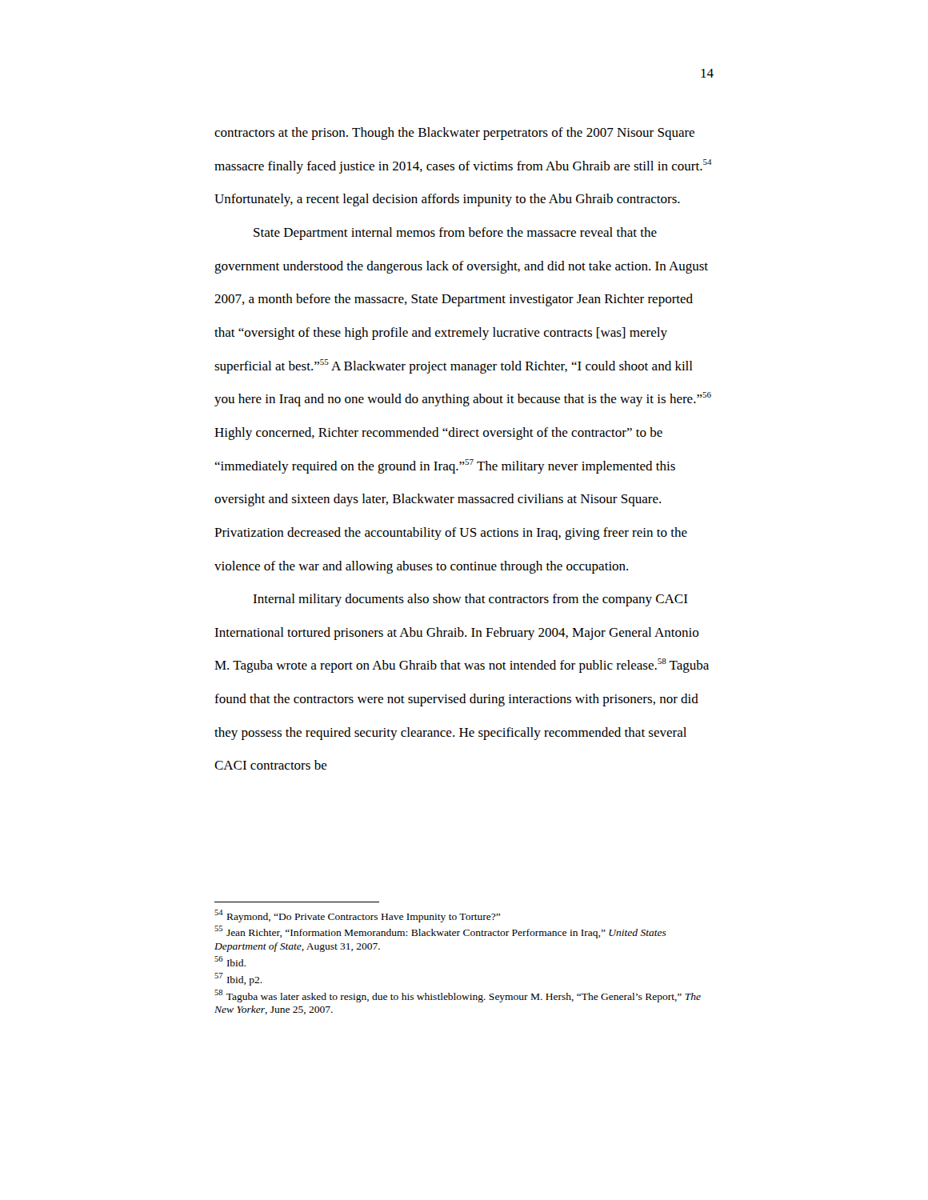14
contractors at the prison. Though the Blackwater perpetrators of the 2007 Nisour Square massacre finally faced justice in 2014, cases of victims from Abu Ghraib are still in court.54 Unfortunately, a recent legal decision affords impunity to the Abu Ghraib contractors.
State Department internal memos from before the massacre reveal that the government understood the dangerous lack of oversight, and did not take action. In August 2007, a month before the massacre, State Department investigator Jean Richter reported that “oversight of these high profile and extremely lucrative contracts [was] merely superficial at best.”55 A Blackwater project manager told Richter, “I could shoot and kill you here in Iraq and no one would do anything about it because that is the way it is here.”56 Highly concerned, Richter recommended “direct oversight of the contractor” to be “immediately required on the ground in Iraq.”57 The military never implemented this oversight and sixteen days later, Blackwater massacred civilians at Nisour Square. Privatization decreased the accountability of US actions in Iraq, giving freer rein to the violence of the war and allowing abuses to continue through the occupation.
Internal military documents also show that contractors from the company CACI International tortured prisoners at Abu Ghraib. In February 2004, Major General Antonio M. Taguba wrote a report on Abu Ghraib that was not intended for public release.58 Taguba found that the contractors were not supervised during interactions with prisoners, nor did they possess the required security clearance. He specifically recommended that several CACI contractors be
54 Raymond, “Do Private Contractors Have Impunity to Torture?”
55 Jean Richter, “Information Memorandum: Blackwater Contractor Performance in Iraq,” United States Department of State, August 31, 2007.
56 Ibid.
57 Ibid, p2.
58 Taguba was later asked to resign, due to his whistleblowing. Seymour M. Hersh, “The General’s Report,” The New Yorker, June 25, 2007.